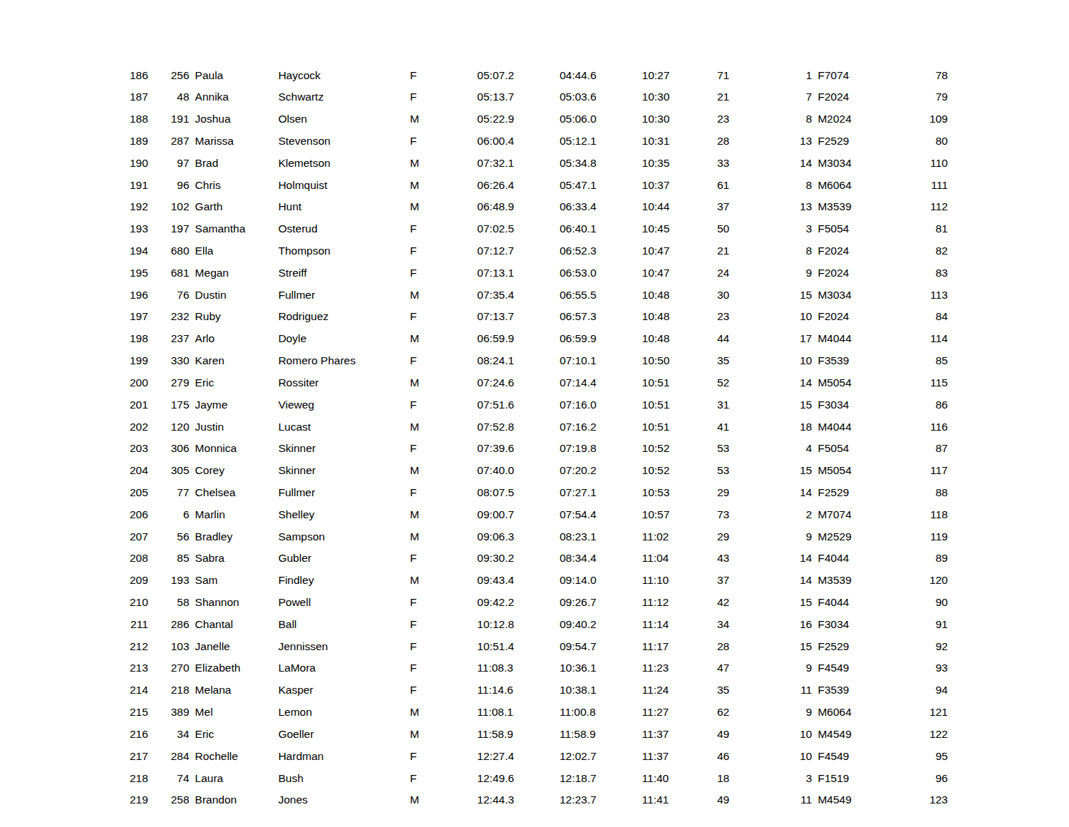| 186 | 256 | Paula | Haycock | F | 05:07.2 | 04:44.6 | 10:27 | 71 | 1 | F7074 | 78 |
| 187 | 48 | Annika | Schwartz | F | 05:13.7 | 05:03.6 | 10:30 | 21 | 7 | F2024 | 79 |
| 188 | 191 | Joshua | Olsen | M | 05:22.9 | 05:06.0 | 10:30 | 23 | 8 | M2024 | 109 |
| 189 | 287 | Marissa | Stevenson | F | 06:00.4 | 05:12.1 | 10:31 | 28 | 13 | F2529 | 80 |
| 190 | 97 | Brad | Klemetson | M | 07:32.1 | 05:34.8 | 10:35 | 33 | 14 | M3034 | 110 |
| 191 | 96 | Chris | Holmquist | M | 06:26.4 | 05:47.1 | 10:37 | 61 | 8 | M6064 | 111 |
| 192 | 102 | Garth | Hunt | M | 06:48.9 | 06:33.4 | 10:44 | 37 | 13 | M3539 | 112 |
| 193 | 197 | Samantha | Osterud | F | 07:02.5 | 06:40.1 | 10:45 | 50 | 3 | F5054 | 81 |
| 194 | 680 | Ella | Thompson | F | 07:12.7 | 06:52.3 | 10:47 | 21 | 8 | F2024 | 82 |
| 195 | 681 | Megan | Streiff | F | 07:13.1 | 06:53.0 | 10:47 | 24 | 9 | F2024 | 83 |
| 196 | 76 | Dustin | Fullmer | M | 07:35.4 | 06:55.5 | 10:48 | 30 | 15 | M3034 | 113 |
| 197 | 232 | Ruby | Rodriguez | F | 07:13.7 | 06:57.3 | 10:48 | 23 | 10 | F2024 | 84 |
| 198 | 237 | Arlo | Doyle | M | 06:59.9 | 06:59.9 | 10:48 | 44 | 17 | M4044 | 114 |
| 199 | 330 | Karen | Romero Phares | F | 08:24.1 | 07:10.1 | 10:50 | 35 | 10 | F3539 | 85 |
| 200 | 279 | Eric | Rossiter | M | 07:24.6 | 07:14.4 | 10:51 | 52 | 14 | M5054 | 115 |
| 201 | 175 | Jayme | Vieweg | F | 07:51.6 | 07:16.0 | 10:51 | 31 | 15 | F3034 | 86 |
| 202 | 120 | Justin | Lucast | M | 07:52.8 | 07:16.2 | 10:51 | 41 | 18 | M4044 | 116 |
| 203 | 306 | Monnica | Skinner | F | 07:39.6 | 07:19.8 | 10:52 | 53 | 4 | F5054 | 87 |
| 204 | 305 | Corey | Skinner | M | 07:40.0 | 07:20.2 | 10:52 | 53 | 15 | M5054 | 117 |
| 205 | 77 | Chelsea | Fullmer | F | 08:07.5 | 07:27.1 | 10:53 | 29 | 14 | F2529 | 88 |
| 206 | 6 | Marlin | Shelley | M | 09:00.7 | 07:54.4 | 10:57 | 73 | 2 | M7074 | 118 |
| 207 | 56 | Bradley | Sampson | M | 09:06.3 | 08:23.1 | 11:02 | 29 | 9 | M2529 | 119 |
| 208 | 85 | Sabra | Gubler | F | 09:30.2 | 08:34.4 | 11:04 | 43 | 14 | F4044 | 89 |
| 209 | 193 | Sam | Findley | M | 09:43.4 | 09:14.0 | 11:10 | 37 | 14 | M3539 | 120 |
| 210 | 58 | Shannon | Powell | F | 09:42.2 | 09:26.7 | 11:12 | 42 | 15 | F4044 | 90 |
| 211 | 286 | Chantal | Ball | F | 10:12.8 | 09:40.2 | 11:14 | 34 | 16 | F3034 | 91 |
| 212 | 103 | Janelle | Jennissen | F | 10:51.4 | 09:54.7 | 11:17 | 28 | 15 | F2529 | 92 |
| 213 | 270 | Elizabeth | LaMora | F | 11:08.3 | 10:36.1 | 11:23 | 47 | 9 | F4549 | 93 |
| 214 | 218 | Melana | Kasper | F | 11:14.6 | 10:38.1 | 11:24 | 35 | 11 | F3539 | 94 |
| 215 | 389 | Mel | Lemon | M | 11:08.1 | 11:00.8 | 11:27 | 62 | 9 | M6064 | 121 |
| 216 | 34 | Eric | Goeller | M | 11:58.9 | 11:58.9 | 11:37 | 49 | 10 | M4549 | 122 |
| 217 | 284 | Rochelle | Hardman | F | 12:27.4 | 12:02.7 | 11:37 | 46 | 10 | F4549 | 95 |
| 218 | 74 | Laura | Bush | F | 12:49.6 | 12:18.7 | 11:40 | 18 | 3 | F1519 | 96 |
| 219 | 258 | Brandon | Jones | M | 12:44.3 | 12:23.7 | 11:41 | 49 | 11 | M4549 | 123 |